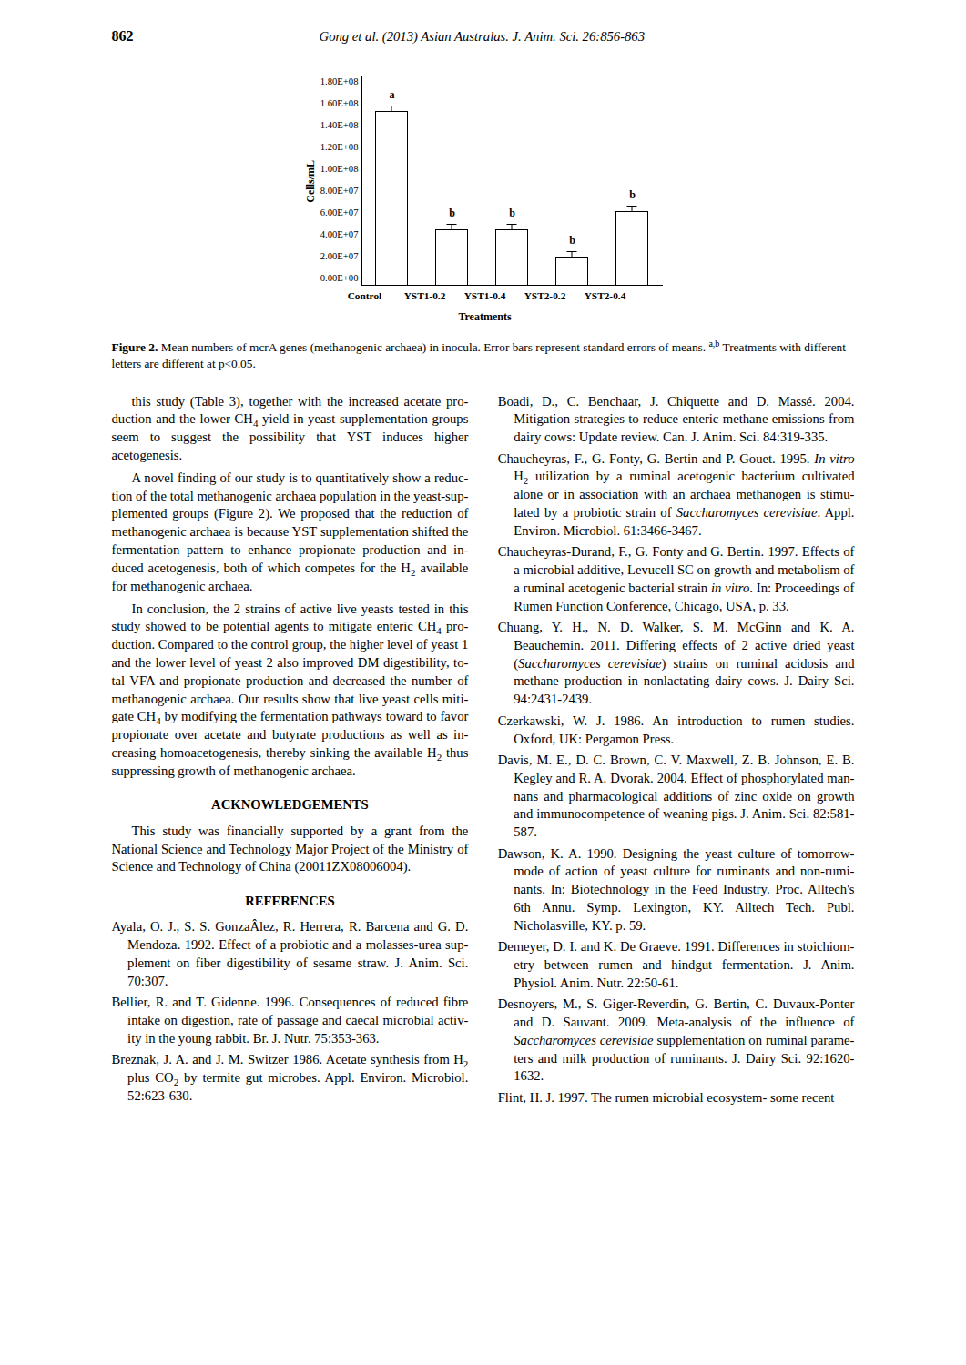862 Gong et al. (2013) Asian Australas. J. Anim. Sci. 26:856-863
Cells/mL
1.80E+08 1.60E+08 1.40E+08 1.20E+08 1.00E+08 8.00E+07 6.00E+07 4.00E+07 2.00E+07 0.00E+00
a
b
b
b
b
Control YST1-0.2 YST1-0.4 YST2-0.2 YST2-0.4
Treatments
Figure 2. Mean numbers of mcrA genes (methanogenic archaea) in inocula. Error bars represent standard errors of means. a,b Treatments with different letters are different at p<0.05.
this study (Table 3), together with the increased acetate production and the lower CH4 yield in yeast supplementation groups seem to suggest the possibility that YST induces higher acetogenesis.
A novel finding of our study is to quantitatively show a reduction of the total methanogenic archaea population in the yeast-supplemented groups (Figure 2). We proposed that the reduction of methanogenic archaea is because YST supplementation shifted the fermentation pattern to enhance propionate production and induced acetogenesis, both of which competes for the H2 available for methanogenic archaea.
In conclusion, the 2 strains of active live yeasts tested in this study showed to be potential agents to mitigate enteric CH4 production. Compared to the control group, the higher level of yeast 1 and the lower level of yeast 2 also improved DM digestibility, total VFA and propionate production and decreased the number of methanogenic archaea. Our results show that live yeast cells mitigate CH4 by modifying the fermentation pathways toward to favor propionate over acetate and butyrate productions as well as increasing homoacetogenesis, thereby sinking the available H2 thus suppressing growth of methanogenic archaea.
Acknowledgements
This study was financially supported by a grant from the National Science and Technology Major Project of the Ministry of Science and Technology of China (20011ZX08006004).
References
Ayala, O. J., S. S. GonzaÂlez, R. Herrera, R. Barcena and G. D. Mendoza. 1992. Effect of a probiotic and a molasses-urea supplement on fiber digestibility of sesame straw. J. Anim. Sci. 70:307.
Bellier, R. and T. Gidenne. 1996. Consequences of reduced fibre intake on digestion, rate of passage and caecal microbial activity in the young rabbit. Br. J. Nutr. 75:353-363.
Breznak, J. A. and J. M. Switzer 1986. Acetate synthesis from H2 plus CO2 by termite gut microbes. Appl. Environ. Microbiol. 52:623-630.
Boadi, D., C. Benchaar, J. Chiquette and D. Massé. 2004. Mitigation strategies to reduce enteric methane emissions from dairy cows: Update review. Can. J. Anim. Sci. 84:319-335.
Chaucheyras, F., G. Fonty, G. Bertin and P. Gouet. 1995. In vitro H2 utilization by a ruminal acetogenic bacterium cultivated alone or in association with an archaea methanogen is stimulated by a probiotic strain of Saccharomyces cerevisiae. Appl. Environ. Microbiol. 61:3466-3467.
Chaucheyras-Durand, F., G. Fonty and G. Bertin. 1997. Effects of a microbial additive, Levucell SC on growth and metabolism of a ruminal acetogenic bacterial strain in vitro. In: Proceedings of Rumen Function Conference, Chicago, USA, p. 33.
Chuang, Y. H., N. D. Walker, S. M. McGinn and K. A. Beauchemin. 2011. Differing effects of 2 active dried yeast (Saccharomyces cerevisiae) strains on ruminal acidosis and methane production in nonlactating dairy cows. J. Dairy Sci. 94:2431-2439.
Czerkawski, W. J. 1986. An introduction to rumen studies. Oxford, UK: Pergamon Press.
Davis, M. E., D. C. Brown, C. V. Maxwell, Z. B. Johnson, E. B. Kegley and R. A. Dvorak. 2004. Effect of phosphorylated mannans and pharmacological additions of zinc oxide on growth and immunocompetence of weaning pigs. J. Anim. Sci. 82:581-587.
Dawson, K. A. 1990. Designing the yeast culture of tomorrow-mode of action of yeast culture for ruminants and non-ruminants. In: Biotechnology in the Feed Industry. Proc. Alltech's 6th Annu. Symp. Lexington, KY. Alltech Tech. Publ. Nicholasville, KY. p. 59.
Demeyer, D. I. and K. De Graeve. 1991. Differences in stoichiometry between rumen and hindgut fermentation. J. Anim. Physiol. Anim. Nutr. 22:50-61.
Desnoyers, M., S. Giger-Reverdin, G. Bertin, C. Duvaux-Ponter and D. Sauvant. 2009. Meta-analysis of the influence of Saccharomyces cerevisiae supplementation on ruminal parameters and milk production of ruminants. J. Dairy Sci. 92:1620-1632.
Flint, H. J. 1997. The rumen microbial ecosystem- some recent